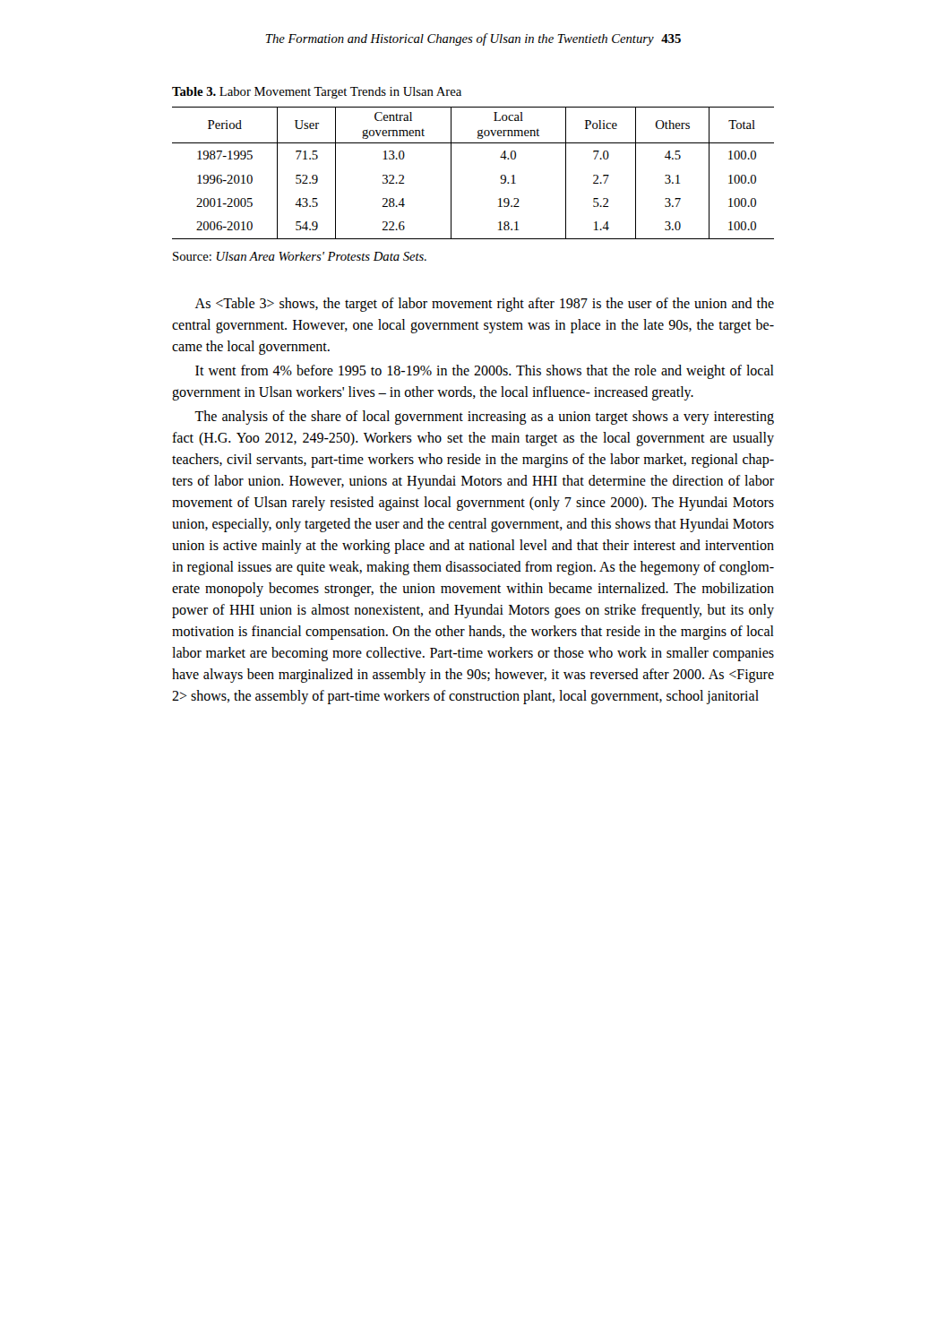The Formation and Historical Changes of Ulsan in the Twentieth Century 435
Table 3. Labor Movement Target Trends in Ulsan Area
| Period | User | Central government | Local government | Police | Others | Total |
| --- | --- | --- | --- | --- | --- | --- |
| 1987-1995 | 71.5 | 13.0 | 4.0 | 7.0 | 4.5 | 100.0 |
| 1996-2010 | 52.9 | 32.2 | 9.1 | 2.7 | 3.1 | 100.0 |
| 2001-2005 | 43.5 | 28.4 | 19.2 | 5.2 | 3.7 | 100.0 |
| 2006-2010 | 54.9 | 22.6 | 18.1 | 1.4 | 3.0 | 100.0 |
Source: Ulsan Area Workers' Protests Data Sets.
As <Table 3> shows, the target of labor movement right after 1987 is the user of the union and the central government. However, one local government system was in place in the late 90s, the target became the local government.
It went from 4% before 1995 to 18-19% in the 2000s. This shows that the role and weight of local government in Ulsan workers' lives – in other words, the local influence- increased greatly.
The analysis of the share of local government increasing as a union target shows a very interesting fact (H.G. Yoo 2012, 249-250). Workers who set the main target as the local government are usually teachers, civil servants, part-time workers who reside in the margins of the labor market, regional chapters of labor union. However, unions at Hyundai Motors and HHI that determine the direction of labor movement of Ulsan rarely resisted against local government (only 7 since 2000). The Hyundai Motors union, especially, only targeted the user and the central government, and this shows that Hyundai Motors union is active mainly at the working place and at national level and that their interest and intervention in regional issues are quite weak, making them disassociated from region. As the hegemony of conglomerate monopoly becomes stronger, the union movement within became internalized. The mobilization power of HHI union is almost nonexistent, and Hyundai Motors goes on strike frequently, but its only motivation is financial compensation. On the other hands, the workers that reside in the margins of local labor market are becoming more collective. Part-time workers or those who work in smaller companies have always been marginalized in assembly in the 90s; however, it was reversed after 2000. As <Figure 2> shows, the assembly of part-time workers of construction plant, local government, school janitorial